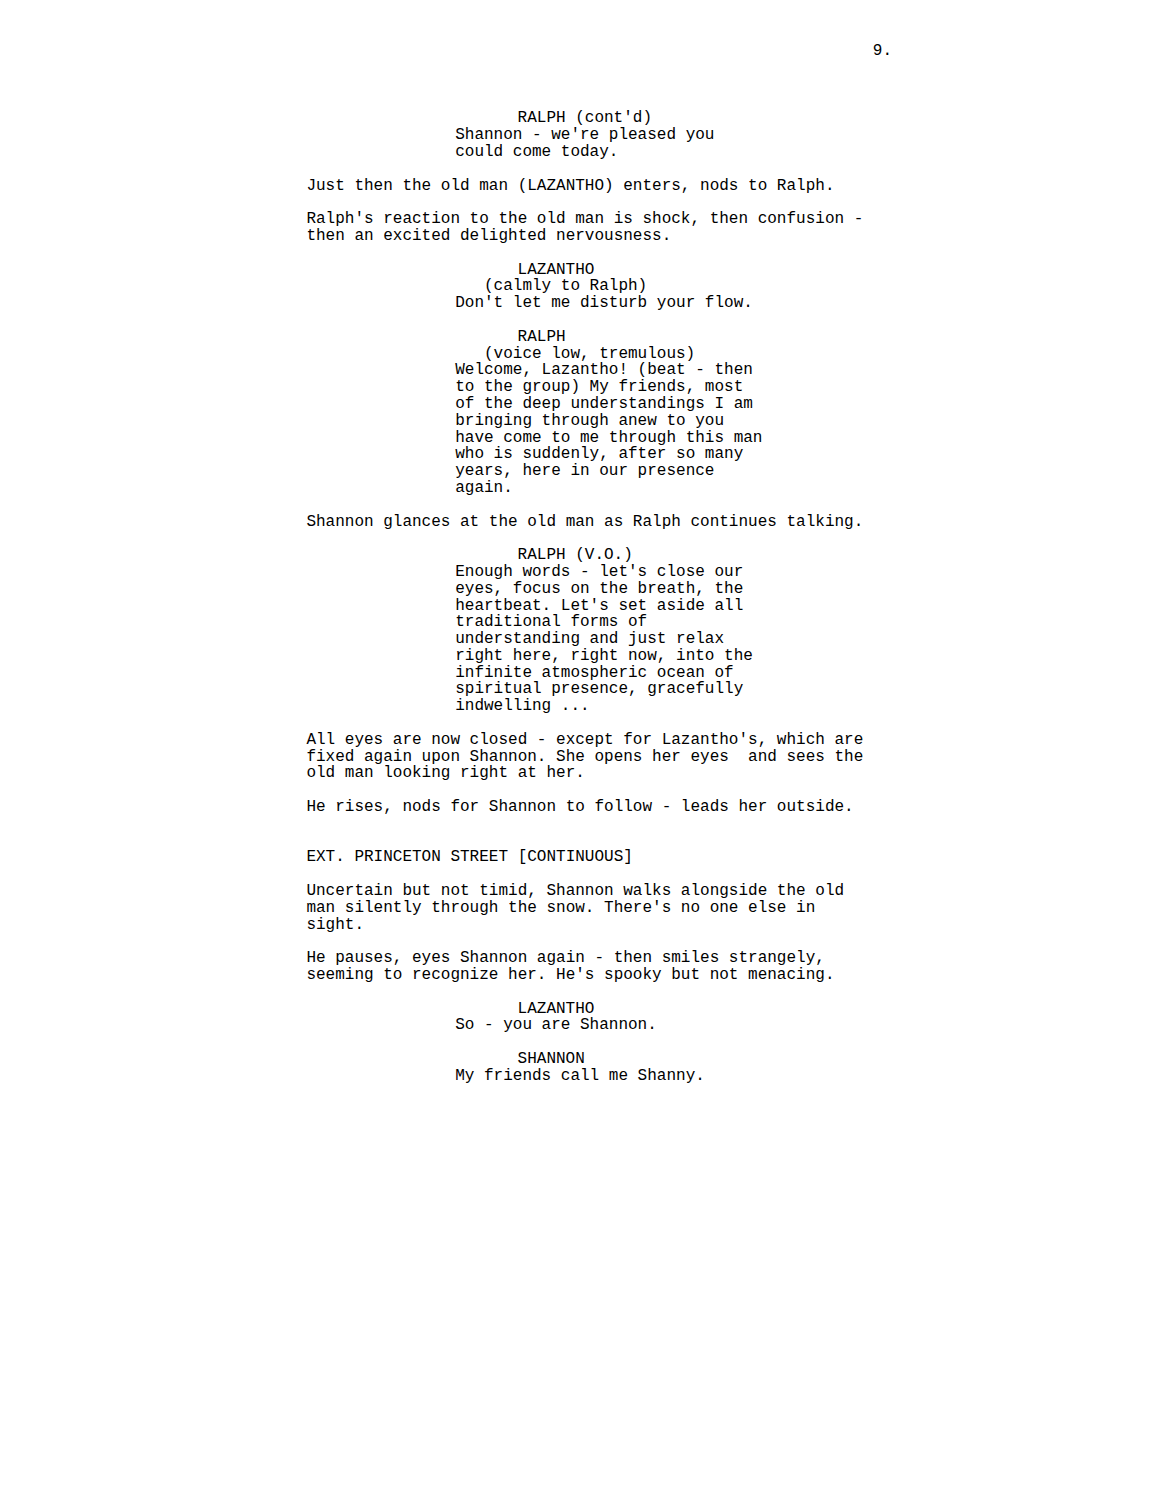9.
RALPH (cont'd)
Shannon - we're pleased you could come today.
Just then the old man (LAZANTHO) enters, nods to Ralph.
Ralph's reaction to the old man is shock, then confusion - then an excited delighted nervousness.
LAZANTHO
(calmly to Ralph)
Don't let me disturb your flow.
RALPH
(voice low, tremulous)
Welcome, Lazantho! (beat - then to the group) My friends, most of the deep understandings I am bringing through anew to you have come to me through this man who is suddenly, after so many years, here in our presence again.
Shannon glances at the old man as Ralph continues talking.
RALPH (V.O.)
Enough words - let's close our eyes, focus on the breath, the heartbeat. Let's set aside all traditional forms of understanding and just relax right here, right now, into the infinite atmospheric ocean of spiritual presence, gracefully indwelling ...
All eyes are now closed - except for Lazantho's, which are fixed again upon Shannon. She opens her eyes and sees the old man looking right at her.
He rises, nods for Shannon to follow - leads her outside.
EXT. PRINCETON STREET [CONTINUOUS]
Uncertain but not timid, Shannon walks alongside the old man silently through the snow. There's no one else in sight.
He pauses, eyes Shannon again - then smiles strangely, seeming to recognize her. He's spooky but not menacing.
LAZANTHO
So - you are Shannon.
SHANNON
My friends call me Shanny.